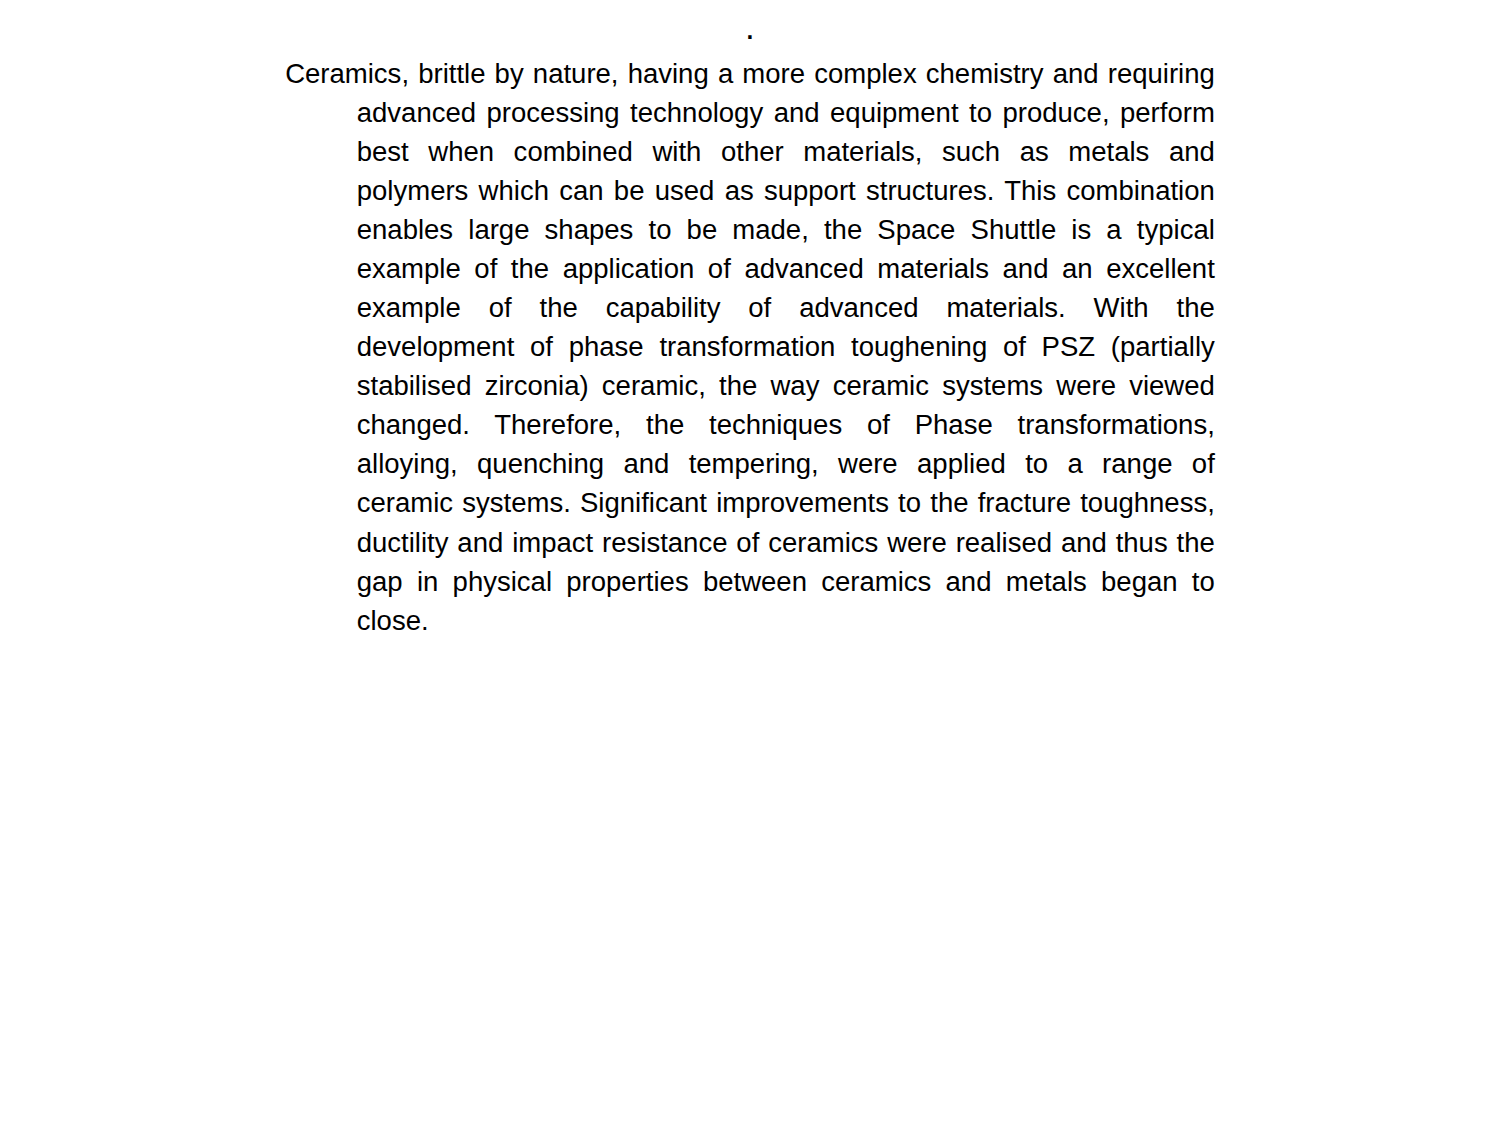.
Ceramics, brittle by nature, having a more complex chemistry and requiring advanced processing technology and equipment to produce, perform best when combined with other materials, such as metals and polymers which can be used as support structures. This combination enables large shapes to be made, the Space Shuttle is a typical example of the application of advanced materials and an excellent example of the capability of advanced materials. With the development of phase transformation toughening of PSZ (partially stabilised zirconia) ceramic, the way ceramic systems were viewed changed. Therefore, the techniques of Phase transformations, alloying, quenching and tempering, were applied to a range of ceramic systems. Significant improvements to the fracture toughness, ductility and impact resistance of ceramics were realised and thus the gap in physical properties between ceramics and metals began to close.